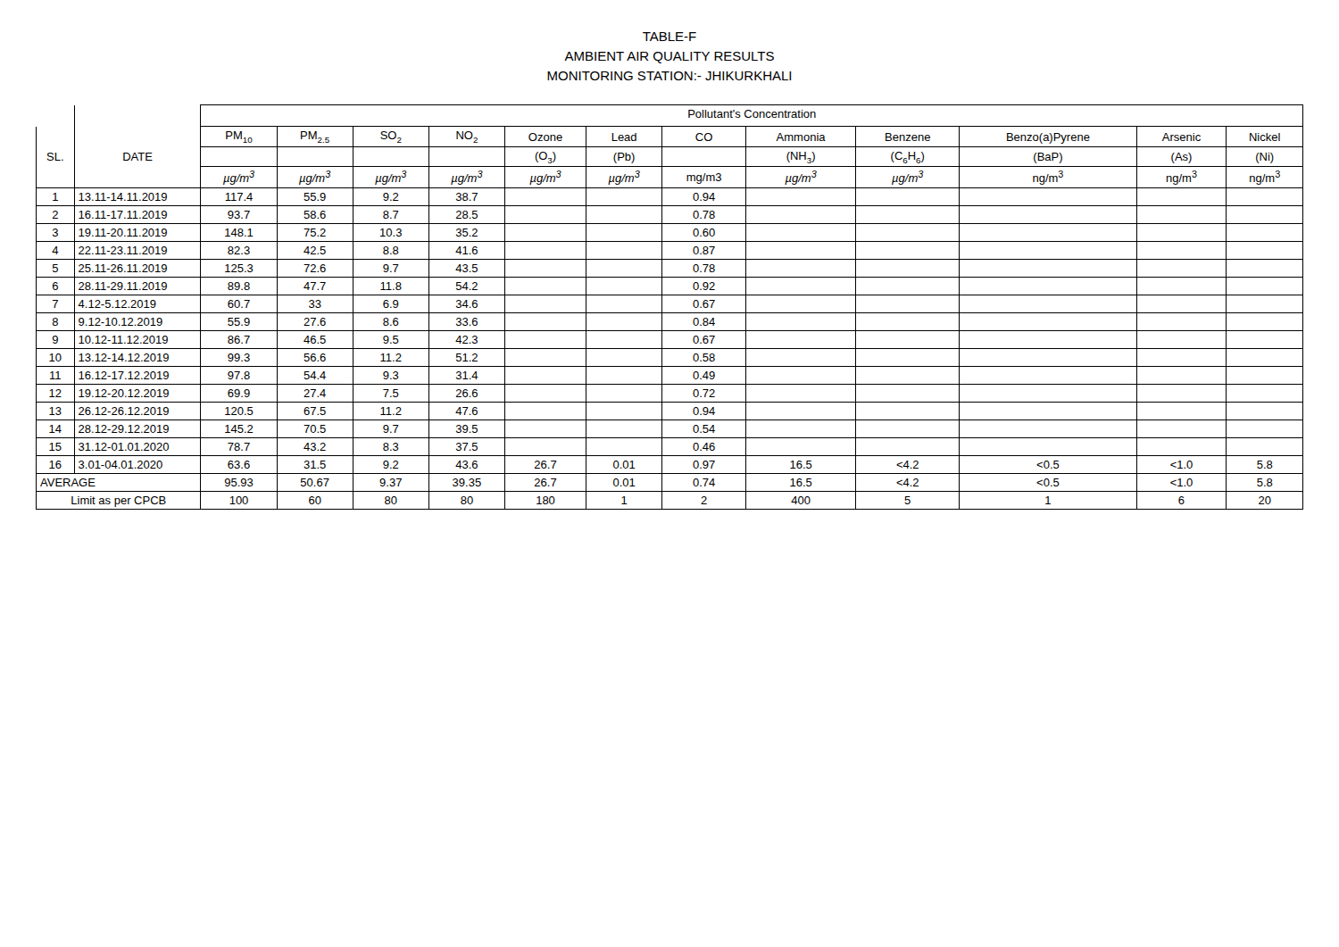TABLE-F
AMBIENT AIR QUALITY RESULTS
MONITORING STATION:- JHIKURKHALI
| | | Pollutant's Concentration |
| --- | --- | --- |
| SL. | DATE | PM 10 | PM 2.5 | SO 2 | NO 2 | Ozone | Lead | CO | Ammonia | Benzene | Benzo(a)Pyrene | Arsenic | Nickel |
| | | | | (O 3 ) | (Pb) | | (NH 3 ) | (C 6 H 6 ) | (BaP) | (As) | (Ni) |
| µg/m 3 | µg/m 3 | µg/m 3 | µg/m 3 | µg/m 3 | µg/m 3 | mg/m3 | µg/m 3 | µg/m 3 | ng/m 3 | ng/m 3 | ng/m 3 |
| 1 | 13.11-14.11.2019 | 117.4 | 55.9 | 9.2 | 38.7 | | | 0.94 | | | | | |
| 2 | 16.11-17.11.2019 | 93.7 | 58.6 | 8.7 | 28.5 | | | 0.78 | | | | | |
| 3 | 19.11-20.11.2019 | 148.1 | 75.2 | 10.3 | 35.2 | | | 0.60 | | | | | |
| 4 | 22.11-23.11.2019 | 82.3 | 42.5 | 8.8 | 41.6 | | | 0.87 | | | | | |
| 5 | 25.11-26.11.2019 | 125.3 | 72.6 | 9.7 | 43.5 | | | 0.78 | | | | | |
| 6 | 28.11-29.11.2019 | 89.8 | 47.7 | 11.8 | 54.2 | | | 0.92 | | | | | |
| 7 | 4.12-5.12.2019 | 60.7 | 33 | 6.9 | 34.6 | | | 0.67 | | | | | |
| 8 | 9.12-10.12.2019 | 55.9 | 27.6 | 8.6 | 33.6 | | | 0.84 | | | | | |
| 9 | 10.12-11.12.2019 | 86.7 | 46.5 | 9.5 | 42.3 | | | 0.67 | | | | | |
| 10 | 13.12-14.12.2019 | 99.3 | 56.6 | 11.2 | 51.2 | | | 0.58 | | | | | |
| 11 | 16.12-17.12.2019 | 97.8 | 54.4 | 9.3 | 31.4 | | | 0.49 | | | | | |
| 12 | 19.12-20.12.2019 | 69.9 | 27.4 | 7.5 | 26.6 | | | 0.72 | | | | | |
| 13 | 26.12-26.12.2019 | 120.5 | 67.5 | 11.2 | 47.6 | | | 0.94 | | | | | |
| 14 | 28.12-29.12.2019 | 145.2 | 70.5 | 9.7 | 39.5 | | | 0.54 | | | | | |
| 15 | 31.12-01.01.2020 | 78.7 | 43.2 | 8.3 | 37.5 | | | 0.46 | | | | | |
| 16 | 3.01-04.01.2020 | 63.6 | 31.5 | 9.2 | 43.6 | 26.7 | 0.01 | 0.97 | 16.5 | <4.2 | <0.5 | <1.0 | 5.8 |
| AVERAGE | 95.93 | 50.67 | 9.37 | 39.35 | 26.7 | 0.01 | 0.74 | 16.5 | <4.2 | <0.5 | <1.0 | 5.8 |
| Limit as per CPCB | 100 | 60 | 80 | 80 | 180 | 1 | 2 | 400 | 5 | 1 | 6 | 20 |